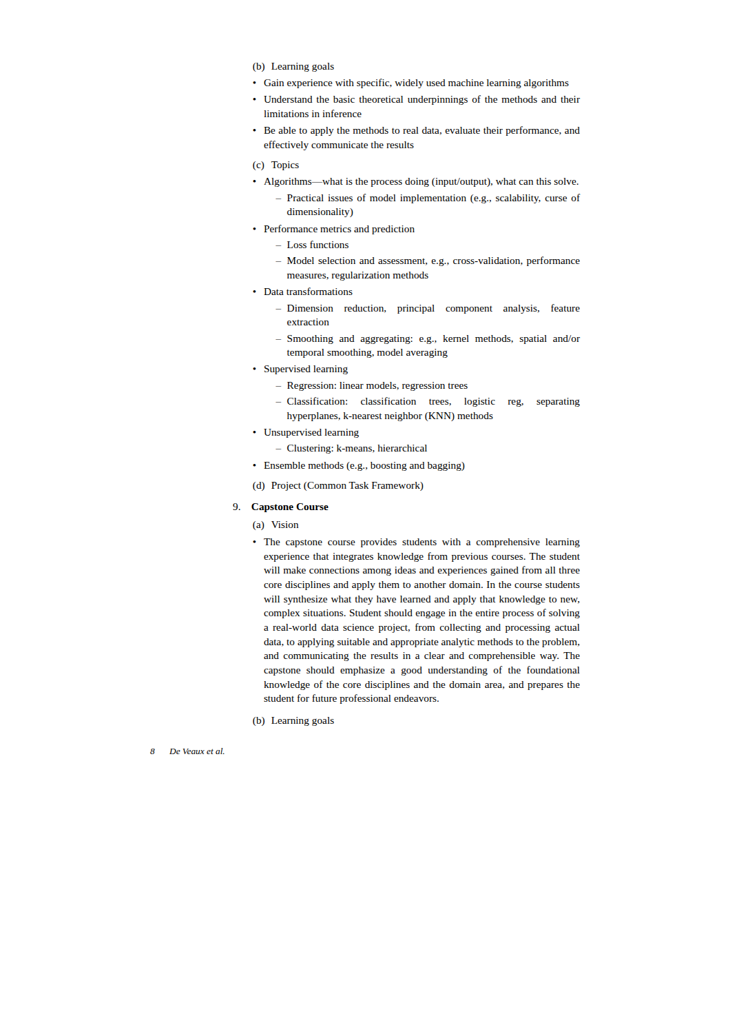(b) Learning goals
Gain experience with specific, widely used machine learning algorithms
Understand the basic theoretical underpinnings of the methods and their limitations in inference
Be able to apply the methods to real data, evaluate their performance, and effectively communicate the results
(c) Topics
Algorithms—what is the process doing (input/output), what can this solve.
Practical issues of model implementation (e.g., scalability, curse of dimensionality)
Performance metrics and prediction
Loss functions
Model selection and assessment, e.g., cross-validation, performance measures, regularization methods
Data transformations
Dimension reduction, principal component analysis, feature extraction
Smoothing and aggregating: e.g., kernel methods, spatial and/or temporal smoothing, model averaging
Supervised learning
Regression: linear models, regression trees
Classification: classification trees, logistic reg, separating hyperplanes, k-nearest neighbor (KNN) methods
Unsupervised learning
Clustering: k-means, hierarchical
Ensemble methods (e.g., boosting and bagging)
(d) Project (Common Task Framework)
9. Capstone Course
(a) Vision
The capstone course provides students with a comprehensive learning experience that integrates knowledge from previous courses. The student will make connections among ideas and experiences gained from all three core disciplines and apply them to another domain. In the course students will synthesize what they have learned and apply that knowledge to new, complex situations. Student should engage in the entire process of solving a real-world data science project, from collecting and processing actual data, to applying suitable and appropriate analytic methods to the problem, and communicating the results in a clear and comprehensible way. The capstone should emphasize a good understanding of the foundational knowledge of the core disciplines and the domain area, and prepares the student for future professional endeavors.
(b) Learning goals
8 De Veaux et al.